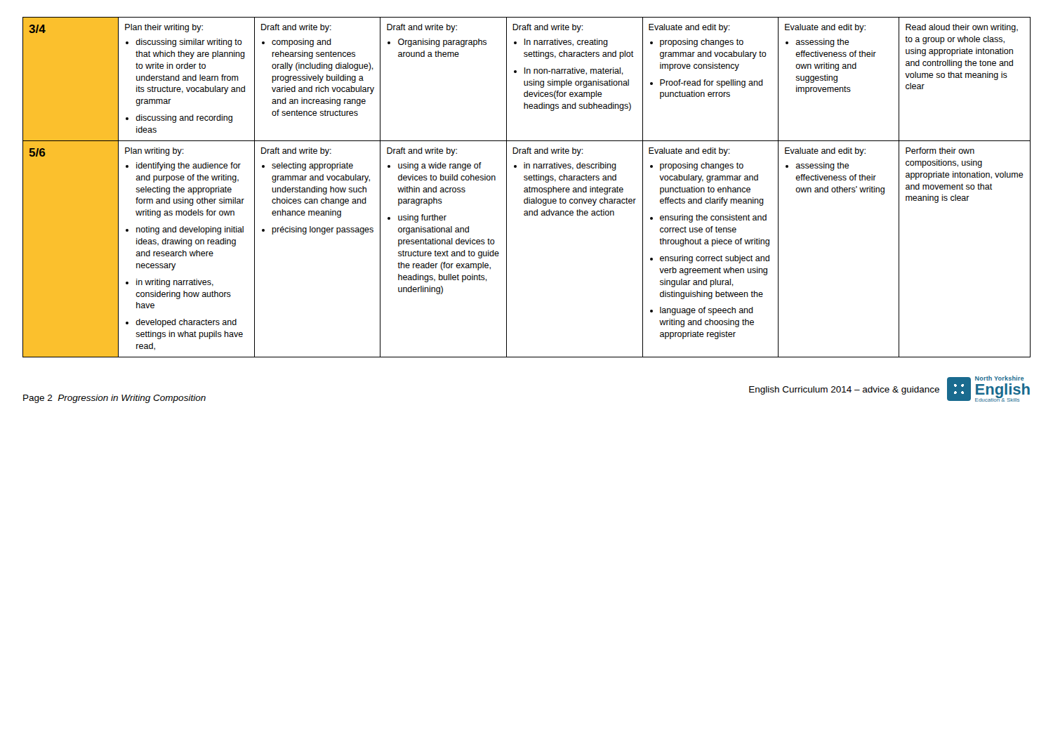| 3/4 | Plan their writing by: discussing similar writing to that which they are planning to write in order to understand and learn from its structure, vocabulary and grammar discussing and recording ideas | Draft and write by: composing and rehearsing sentences orally (including dialogue), progressively building a varied and rich vocabulary and an increasing range of sentence structures | Draft and write by: Organising paragraphs around a theme | Draft and write by: In narratives, creating settings, characters and plot In non-narrative, material, using simple organisational devices(for example headings and subheadings) | Evaluate and edit by: proposing changes to grammar and vocabulary to improve consistency Proof-read for spelling and punctuation errors | Evaluate and edit by: assessing the effectiveness of their own writing and suggesting improvements | Read aloud their own writing, to a group or whole class, using appropriate intonation and controlling the tone and volume so that meaning is clear |
| 5/6 | Plan writing by: identifying the audience for and purpose of the writing, selecting the appropriate form and using other similar writing as models for own noting and developing initial ideas, drawing on reading and research where necessary in writing narratives, considering how authors have developed characters and settings in what pupils have read, | Draft and write by: selecting appropriate grammar and vocabulary, understanding how such choices can change and enhance meaning précising longer passages | Draft and write by: using a wide range of devices to build cohesion within and across paragraphs using further organisational and presentational devices to structure text and to guide the reader (for example, headings, bullet points, underlining) | Draft and write by: in narratives, describing settings, characters and atmosphere and integrate dialogue to convey character and advance the action | Evaluate and edit by: proposing changes to vocabulary, grammar and punctuation to enhance effects and clarify meaning ensuring the consistent and correct use of tense throughout a piece of writing ensuring correct subject and verb agreement when using singular and plural, distinguishing between the language of speech and writing and choosing the appropriate register | Evaluate and edit by: assessing the effectiveness of their own and others' writing | Perform their own compositions, using appropriate intonation, volume and movement so that meaning is clear |
Page 2 Progression in Writing Composition
English Curriculum 2014 – advice & guidance
North Yorkshire
English
Education & Skills